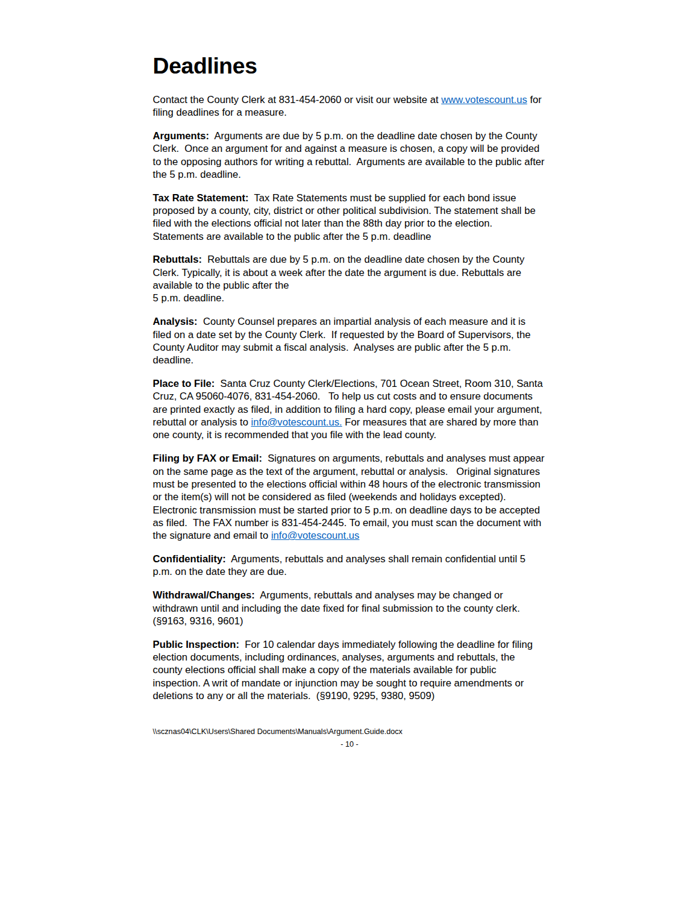Deadlines
Contact the County Clerk at 831-454-2060 or visit our website at www.votescount.us for filing deadlines for a measure.
Arguments: Arguments are due by 5 p.m. on the deadline date chosen by the County Clerk. Once an argument for and against a measure is chosen, a copy will be provided to the opposing authors for writing a rebuttal. Arguments are available to the public after the 5 p.m. deadline.
Tax Rate Statement: Tax Rate Statements must be supplied for each bond issue proposed by a county, city, district or other political subdivision. The statement shall be filed with the elections official not later than the 88th day prior to the election. Statements are available to the public after the 5 p.m. deadline
Rebuttals: Rebuttals are due by 5 p.m. on the deadline date chosen by the County Clerk. Typically, it is about a week after the date the argument is due. Rebuttals are available to the public after the
5 p.m. deadline.
Analysis: County Counsel prepares an impartial analysis of each measure and it is filed on a date set by the County Clerk. If requested by the Board of Supervisors, the County Auditor may submit a fiscal analysis. Analyses are public after the 5 p.m. deadline.
Place to File: Santa Cruz County Clerk/Elections, 701 Ocean Street, Room 310, Santa Cruz, CA 95060-4076, 831-454-2060. To help us cut costs and to ensure documents are printed exactly as filed, in addition to filing a hard copy, please email your argument, rebuttal or analysis to info@votescount.us. For measures that are shared by more than one county, it is recommended that you file with the lead county.
Filing by FAX or Email: Signatures on arguments, rebuttals and analyses must appear on the same page as the text of the argument, rebuttal or analysis. Original signatures must be presented to the elections official within 48 hours of the electronic transmission or the item(s) will not be considered as filed (weekends and holidays excepted). Electronic transmission must be started prior to 5 p.m. on deadline days to be accepted as filed. The FAX number is 831-454-2445. To email, you must scan the document with the signature and email to info@votescount.us
Confidentiality: Arguments, rebuttals and analyses shall remain confidential until 5 p.m. on the date they are due.
Withdrawal/Changes: Arguments, rebuttals and analyses may be changed or withdrawn until and including the date fixed for final submission to the county clerk. (§9163, 9316, 9601)
Public Inspection: For 10 calendar days immediately following the deadline for filing election documents, including ordinances, analyses, arguments and rebuttals, the county elections official shall make a copy of the materials available for public inspection. A writ of mandate or injunction may be sought to require amendments or deletions to any or all the materials. (§9190, 9295, 9380, 9509)
\\scznas04\CLK\Users\Shared Documents\Manuals\Argument.Guide.docx
- 10 -